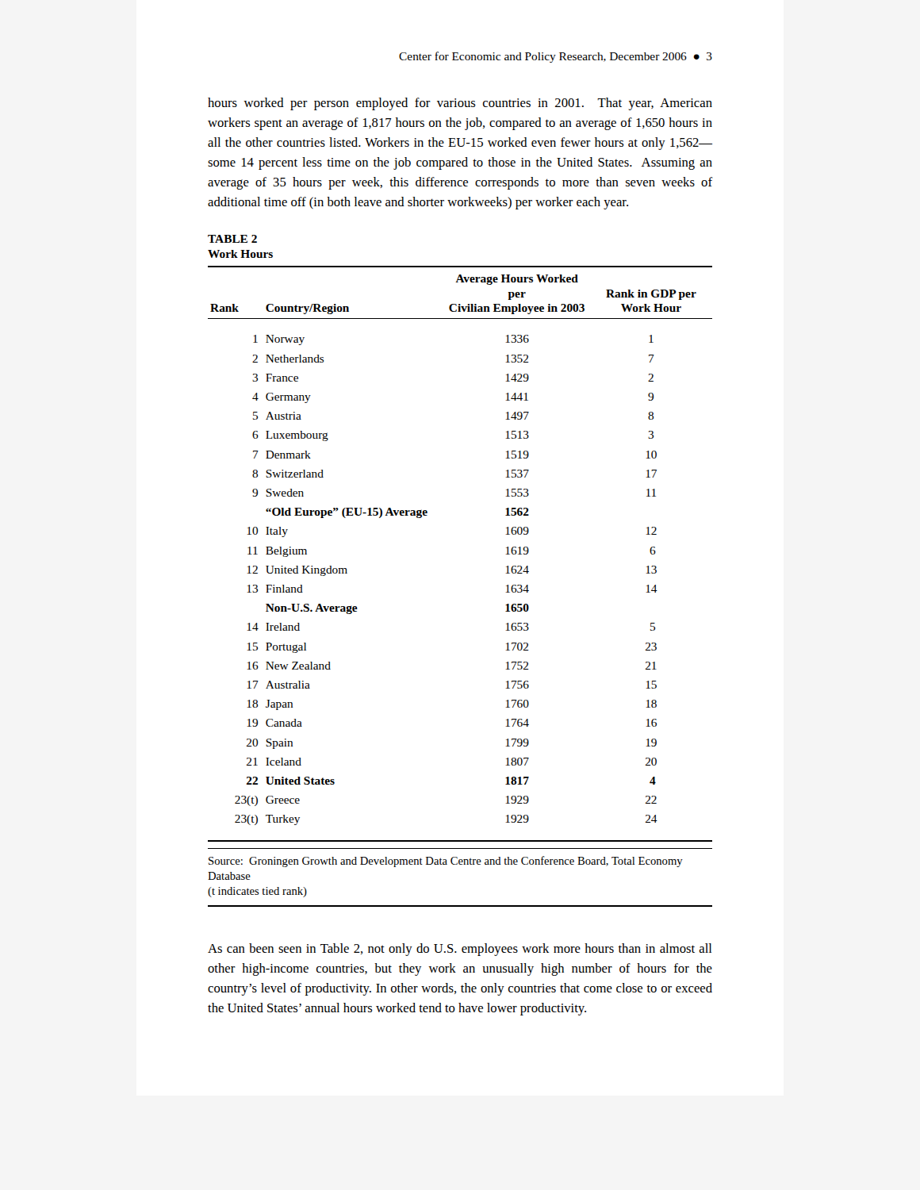Center for Economic and Policy Research, December 2006 ● 3
hours worked per person employed for various countries in 2001. That year, American workers spent an average of 1,817 hours on the job, compared to an average of 1,650 hours in all the other countries listed. Workers in the EU-15 worked even fewer hours at only 1,562—some 14 percent less time on the job compared to those in the United States. Assuming an average of 35 hours per week, this difference corresponds to more than seven weeks of additional time off (in both leave and shorter workweeks) per worker each year.
TABLE 2
Work Hours
| Rank | Country/Region | Average Hours Worked per Civilian Employee in 2003 | Rank in GDP per Work Hour |
| --- | --- | --- | --- |
| 1 | Norway | 1336 | 1 |
| 2 | Netherlands | 1352 | 7 |
| 3 | France | 1429 | 2 |
| 4 | Germany | 1441 | 9 |
| 5 | Austria | 1497 | 8 |
| 6 | Luxembourg | 1513 | 3 |
| 7 | Denmark | 1519 | 10 |
| 8 | Switzerland | 1537 | 17 |
| 9 | Sweden | 1553 | 11 |
| | “Old Europe” (EU-15) Average | 1562 | |
| 10 | Italy | 1609 | 12 |
| 11 | Belgium | 1619 | 6 |
| 12 | United Kingdom | 1624 | 13 |
| 13 | Finland | 1634 | 14 |
| | Non-U.S. Average | 1650 | |
| 14 | Ireland | 1653 | 5 |
| 15 | Portugal | 1702 | 23 |
| 16 | New Zealand | 1752 | 21 |
| 17 | Australia | 1756 | 15 |
| 18 | Japan | 1760 | 18 |
| 19 | Canada | 1764 | 16 |
| 20 | Spain | 1799 | 19 |
| 21 | Iceland | 1807 | 20 |
| 22 | United States | 1817 | 4 |
| 23(t) | Greece | 1929 | 22 |
| 23(t) | Turkey | 1929 | 24 |
Source: Groningen Growth and Development Data Centre and the Conference Board, Total Economy Database
(t indicates tied rank)
As can been seen in Table 2, not only do U.S. employees work more hours than in almost all other high-income countries, but they work an unusually high number of hours for the country’s level of productivity. In other words, the only countries that come close to or exceed the United States’ annual hours worked tend to have lower productivity.